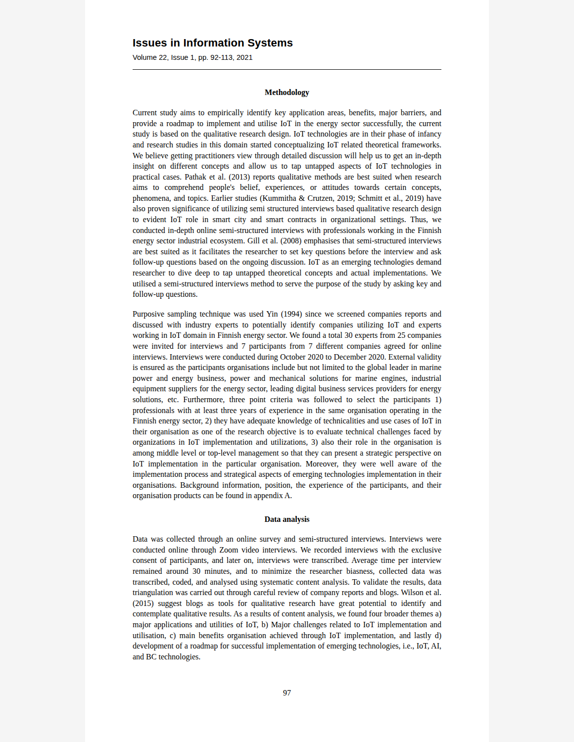Issues in Information Systems
Volume 22, Issue 1, pp. 92-113, 2021
Methodology
Current study aims to empirically identify key application areas, benefits, major barriers, and provide a roadmap to implement and utilise IoT in the energy sector successfully, the current study is based on the qualitative research design. IoT technologies are in their phase of infancy and research studies in this domain started conceptualizing IoT related theoretical frameworks. We believe getting practitioners view through detailed discussion will help us to get an in-depth insight on different concepts and allow us to tap untapped aspects of IoT technologies in practical cases. Pathak et al. (2013) reports qualitative methods are best suited when research aims to comprehend people's belief, experiences, or attitudes towards certain concepts, phenomena, and topics. Earlier studies (Kummitha & Crutzen, 2019; Schmitt et al., 2019) have also proven significance of utilizing semi structured interviews based qualitative research design to evident IoT role in smart city and smart contracts in organizational settings. Thus, we conducted in-depth online semi-structured interviews with professionals working in the Finnish energy sector industrial ecosystem. Gill et al. (2008) emphasises that semi-structured interviews are best suited as it facilitates the researcher to set key questions before the interview and ask follow-up questions based on the ongoing discussion. IoT as an emerging technologies demand researcher to dive deep to tap untapped theoretical concepts and actual implementations. We utilised a semi-structured interviews method to serve the purpose of the study by asking key and follow-up questions.
Purposive sampling technique was used Yin (1994) since we screened companies reports and discussed with industry experts to potentially identify companies utilizing IoT and experts working in IoT domain in Finnish energy sector. We found a total 30 experts from 25 companies were invited for interviews and 7 participants from 7 different companies agreed for online interviews. Interviews were conducted during October 2020 to December 2020. External validity is ensured as the participants organisations include but not limited to the global leader in marine power and energy business, power and mechanical solutions for marine engines, industrial equipment suppliers for the energy sector, leading digital business services providers for energy solutions, etc. Furthermore, three point criteria was followed to select the participants 1) professionals with at least three years of experience in the same organisation operating in the Finnish energy sector, 2) they have adequate knowledge of technicalities and use cases of IoT in their organisation as one of the research objective is to evaluate technical challenges faced by organizations in IoT implementation and utilizations, 3) also their role in the organisation is among middle level or top-level management so that they can present a strategic perspective on IoT implementation in the particular organisation. Moreover, they were well aware of the implementation process and strategical aspects of emerging technologies implementation in their organisations. Background information, position, the experience of the participants, and their organisation products can be found in appendix A.
Data analysis
Data was collected through an online survey and semi-structured interviews. Interviews were conducted online through Zoom video interviews. We recorded interviews with the exclusive consent of participants, and later on, interviews were transcribed. Average time per interview remained around 30 minutes, and to minimize the researcher biasness, collected data was transcribed, coded, and analysed using systematic content analysis. To validate the results, data triangulation was carried out through careful review of company reports and blogs. Wilson et al. (2015) suggest blogs as tools for qualitative research have great potential to identify and contemplate qualitative results. As a results of content analysis, we found four broader themes a) major applications and utilities of IoT, b) Major challenges related to IoT implementation and utilisation, c) main benefits organisation achieved through IoT implementation, and lastly d) development of a roadmap for successful implementation of emerging technologies, i.e., IoT, AI, and BC technologies.
97